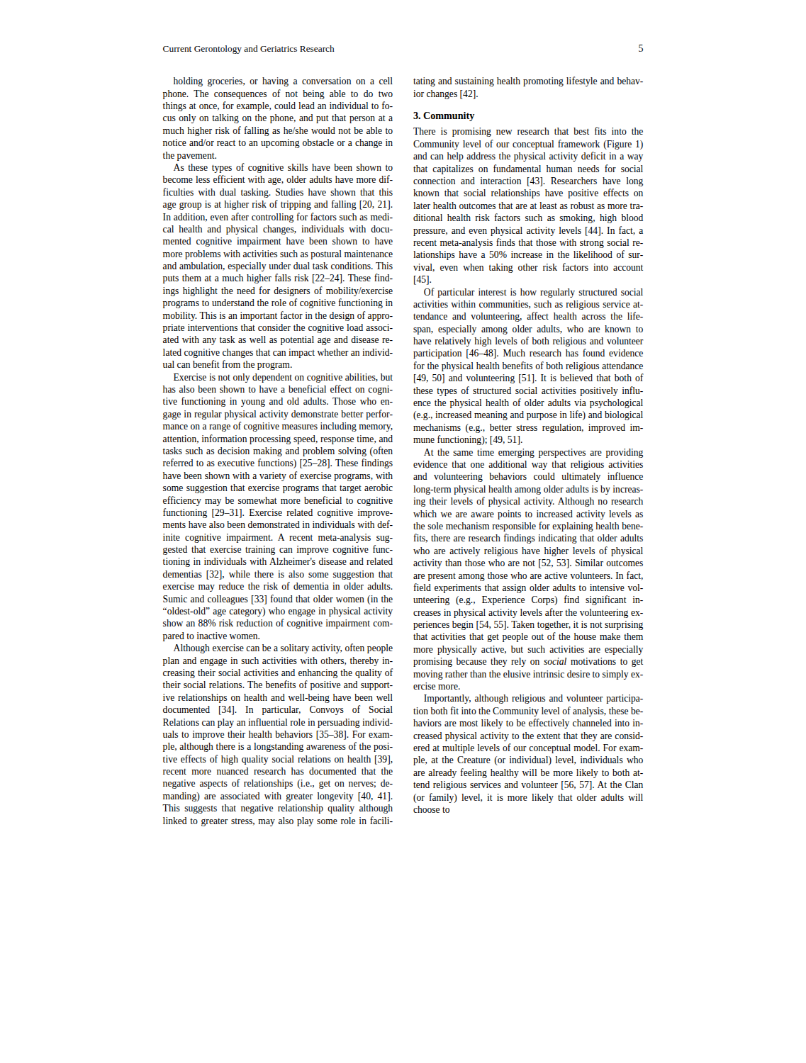Current Gerontology and Geriatrics Research
5
holding groceries, or having a conversation on a cell phone. The consequences of not being able to do two things at once, for example, could lead an individual to focus only on talking on the phone, and put that person at a much higher risk of falling as he/she would not be able to notice and/or react to an upcoming obstacle or a change in the pavement.
As these types of cognitive skills have been shown to become less efficient with age, older adults have more difficulties with dual tasking. Studies have shown that this age group is at higher risk of tripping and falling [20, 21]. In addition, even after controlling for factors such as medical health and physical changes, individuals with documented cognitive impairment have been shown to have more problems with activities such as postural maintenance and ambulation, especially under dual task conditions. This puts them at a much higher falls risk [22–24]. These findings highlight the need for designers of mobility/exercise programs to understand the role of cognitive functioning in mobility. This is an important factor in the design of appropriate interventions that consider the cognitive load associated with any task as well as potential age and disease related cognitive changes that can impact whether an individual can benefit from the program.
Exercise is not only dependent on cognitive abilities, but has also been shown to have a beneficial effect on cognitive functioning in young and old adults. Those who engage in regular physical activity demonstrate better performance on a range of cognitive measures including memory, attention, information processing speed, response time, and tasks such as decision making and problem solving (often referred to as executive functions) [25–28]. These findings have been shown with a variety of exercise programs, with some suggestion that exercise programs that target aerobic efficiency may be somewhat more beneficial to cognitive functioning [29–31]. Exercise related cognitive improvements have also been demonstrated in individuals with definite cognitive impairment. A recent meta-analysis suggested that exercise training can improve cognitive functioning in individuals with Alzheimer's disease and related dementias [32], while there is also some suggestion that exercise may reduce the risk of dementia in older adults. Sumic and colleagues [33] found that older women (in the “oldest-old” age category) who engage in physical activity show an 88% risk reduction of cognitive impairment compared to inactive women.
Although exercise can be a solitary activity, often people plan and engage in such activities with others, thereby increasing their social activities and enhancing the quality of their social relations. The benefits of positive and supportive relationships on health and well-being have been well documented [34]. In particular, Convoys of Social Relations can play an influential role in persuading individuals to improve their health behaviors [35–38]. For example, although there is a longstanding awareness of the positive effects of high quality social relations on health [39], recent more nuanced research has documented that the negative aspects of relationships (i.e., get on nerves; demanding) are associated with greater longevity [40, 41]. This suggests that negative relationship quality although linked to greater stress, may also play some role in facilitating and sustaining health promoting lifestyle and behavior changes [42].
3. Community
There is promising new research that best fits into the Community level of our conceptual framework (Figure 1) and can help address the physical activity deficit in a way that capitalizes on fundamental human needs for social connection and interaction [43]. Researchers have long known that social relationships have positive effects on later health outcomes that are at least as robust as more traditional health risk factors such as smoking, high blood pressure, and even physical activity levels [44]. In fact, a recent meta-analysis finds that those with strong social relationships have a 50% increase in the likelihood of survival, even when taking other risk factors into account [45].
Of particular interest is how regularly structured social activities within communities, such as religious service attendance and volunteering, affect health across the lifespan, especially among older adults, who are known to have relatively high levels of both religious and volunteer participation [46–48]. Much research has found evidence for the physical health benefits of both religious attendance [49, 50] and volunteering [51]. It is believed that both of these types of structured social activities positively influence the physical health of older adults via psychological (e.g., increased meaning and purpose in life) and biological mechanisms (e.g., better stress regulation, improved immune functioning); [49, 51].
At the same time emerging perspectives are providing evidence that one additional way that religious activities and volunteering behaviors could ultimately influence long-term physical health among older adults is by increasing their levels of physical activity. Although no research which we are aware points to increased activity levels as the sole mechanism responsible for explaining health benefits, there are research findings indicating that older adults who are actively religious have higher levels of physical activity than those who are not [52, 53]. Similar outcomes are present among those who are active volunteers. In fact, field experiments that assign older adults to intensive volunteering (e.g., Experience Corps) find significant increases in physical activity levels after the volunteering experiences begin [54, 55]. Taken together, it is not surprising that activities that get people out of the house make them more physically active, but such activities are especially promising because they rely on social motivations to get moving rather than the elusive intrinsic desire to simply exercise more.
Importantly, although religious and volunteer participation both fit into the Community level of analysis, these behaviors are most likely to be effectively channeled into increased physical activity to the extent that they are considered at multiple levels of our conceptual model. For example, at the Creature (or individual) level, individuals who are already feeling healthy will be more likely to both attend religious services and volunteer [56, 57]. At the Clan (or family) level, it is more likely that older adults will choose to